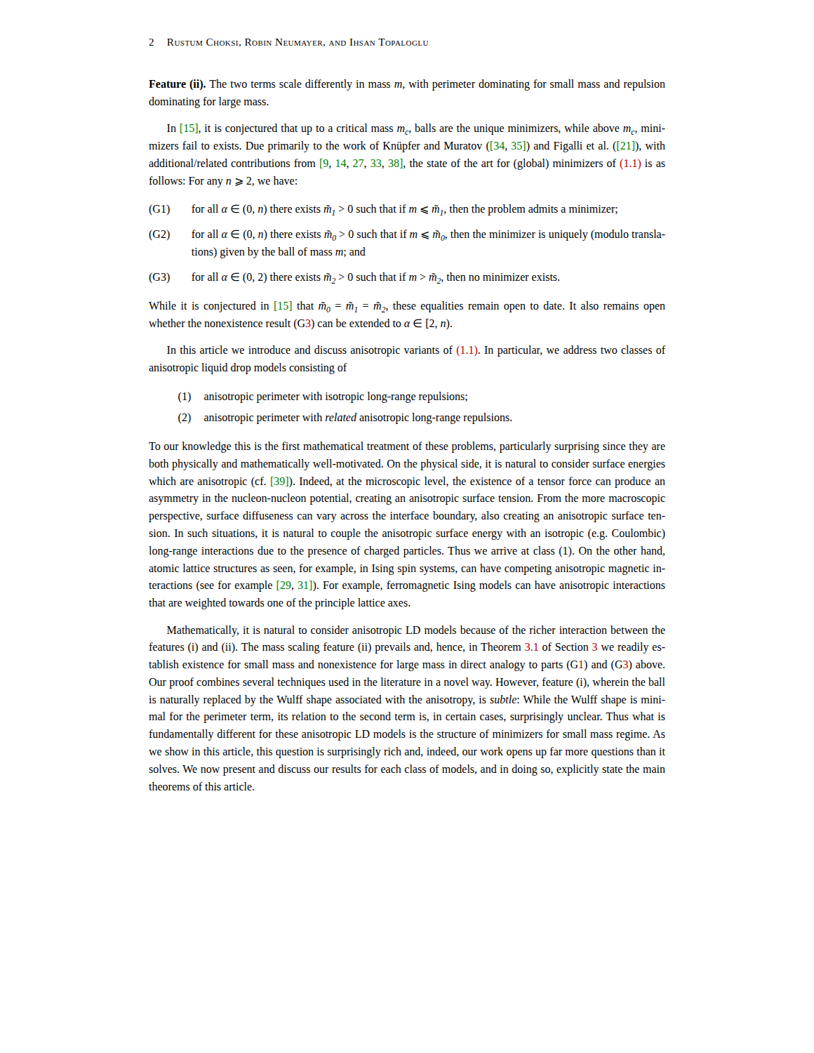2 Rustum Choksi, Robin Neumayer, and Ihsan Topaloglu
Feature (ii). The two terms scale differently in mass m, with perimeter dominating for small mass and repulsion dominating for large mass.
In [15], it is conjectured that up to a critical mass mc, balls are the unique minimizers, while above mc, minimizers fail to exists. Due primarily to the work of Knüpfer and Muratov ([34, 35]) and Figalli et al. ([21]), with additional/related contributions from [9, 14, 27, 33, 38], the state of the art for (global) minimizers of (1.1) is as follows: For any n ⩾ 2, we have:
(G1) for all α ∈ (0, n) there exists m̃1 > 0 such that if m ⩽ m̃1, then the problem admits a minimizer;
(G2) for all α ∈ (0, n) there exists m̃0 > 0 such that if m ⩽ m̃0, then the minimizer is uniquely (modulo translations) given by the ball of mass m; and
(G3) for all α ∈ (0, 2) there exists m̃2 > 0 such that if m > m̃2, then no minimizer exists.
While it is conjectured in [15] that m̃0 = m̃1 = m̃2, these equalities remain open to date. It also remains open whether the nonexistence result (G3) can be extended to α ∈ [2, n).
In this article we introduce and discuss anisotropic variants of (1.1). In particular, we address two classes of anisotropic liquid drop models consisting of
(1) anisotropic perimeter with isotropic long-range repulsions;
(2) anisotropic perimeter with related anisotropic long-range repulsions.
To our knowledge this is the first mathematical treatment of these problems, particularly surprising since they are both physically and mathematically well-motivated. On the physical side, it is natural to consider surface energies which are anisotropic (cf. [39]). Indeed, at the microscopic level, the existence of a tensor force can produce an asymmetry in the nucleon-nucleon potential, creating an anisotropic surface tension. From the more macroscopic perspective, surface diffuseness can vary across the interface boundary, also creating an anisotropic surface tension. In such situations, it is natural to couple the anisotropic surface energy with an isotropic (e.g. Coulombic) long-range interactions due to the presence of charged particles. Thus we arrive at class (1). On the other hand, atomic lattice structures as seen, for example, in Ising spin systems, can have competing anisotropic magnetic interactions (see for example [29, 31]). For example, ferromagnetic Ising models can have anisotropic interactions that are weighted towards one of the principle lattice axes.
Mathematically, it is natural to consider anisotropic LD models because of the richer interaction between the features (i) and (ii). The mass scaling feature (ii) prevails and, hence, in Theorem 3.1 of Section 3 we readily establish existence for small mass and nonexistence for large mass in direct analogy to parts (G1) and (G3) above. Our proof combines several techniques used in the literature in a novel way. However, feature (i), wherein the ball is naturally replaced by the Wulff shape associated with the anisotropy, is subtle: While the Wulff shape is minimal for the perimeter term, its relation to the second term is, in certain cases, surprisingly unclear. Thus what is fundamentally different for these anisotropic LD models is the structure of minimizers for small mass regime. As we show in this article, this question is surprisingly rich and, indeed, our work opens up far more questions than it solves. We now present and discuss our results for each class of models, and in doing so, explicitly state the main theorems of this article.